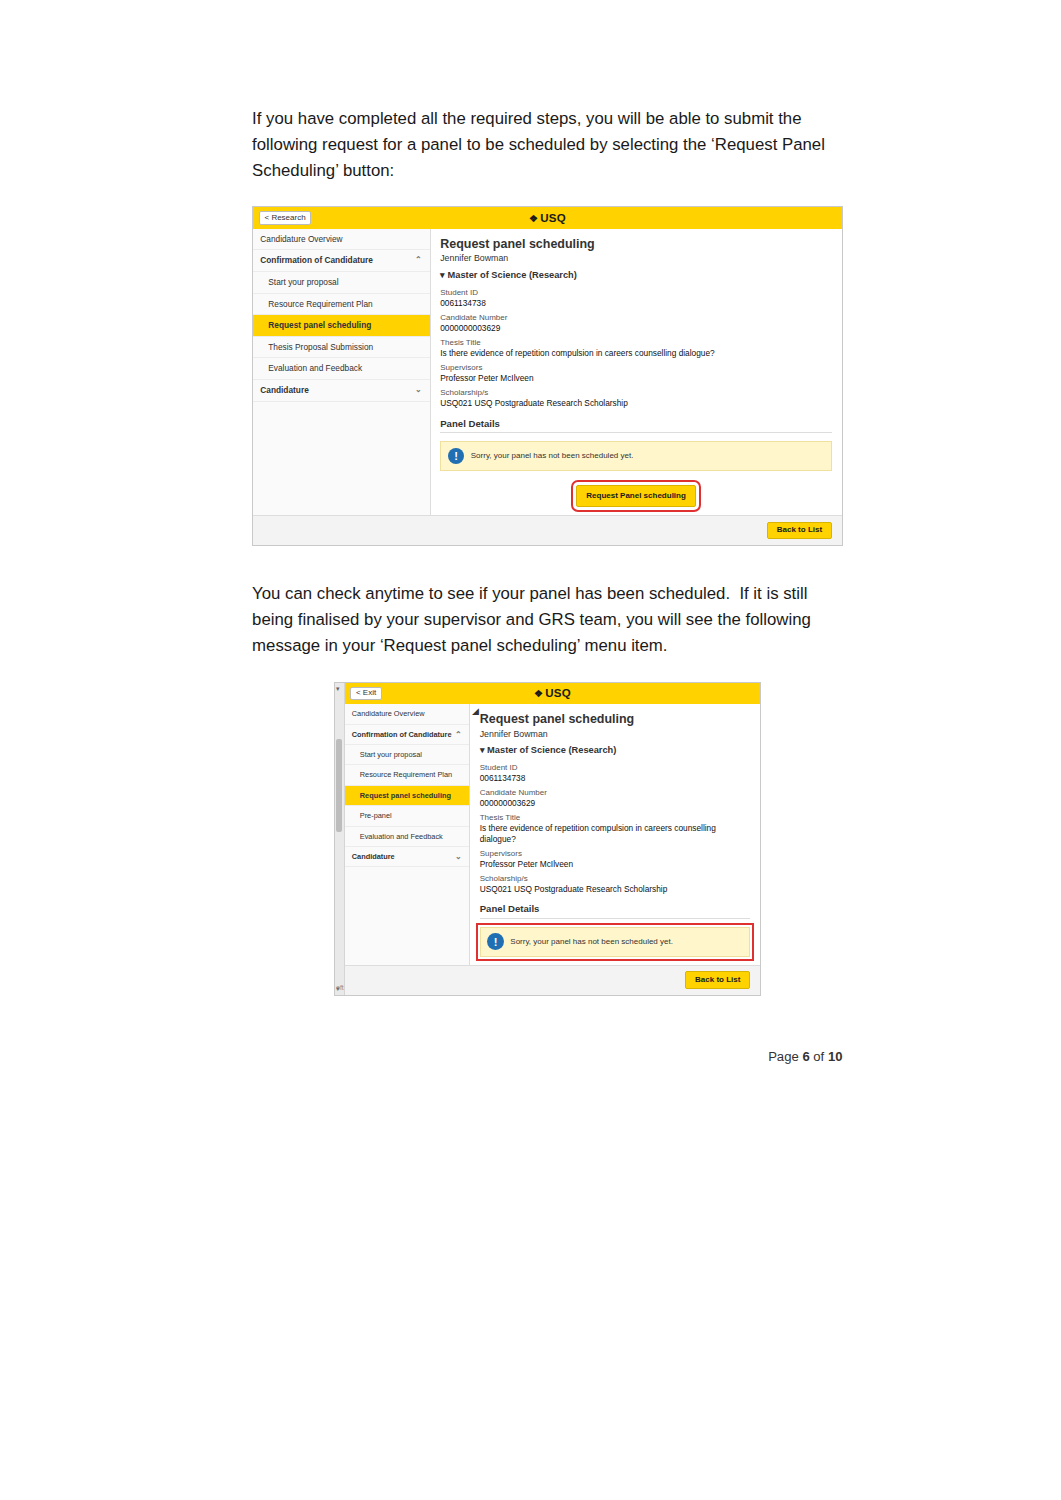If you have completed all the required steps, you will be able to submit the following request for a panel to be scheduled by selecting the ‘Request Panel Scheduling’ button:
< Research USQ
Candidature Overview
Confirmation of Candidature
Start your proposal
Resource Requirement Plan
Request panel scheduling
Thesis Proposal Submission
Evaluation and Feedback
Candidature
Request panel scheduling
Jennifer Bowman
Master of Science (Research)
Student ID
0061134738
Candidate Number
0000000003629
Thesis Title
Is there evidence of repetition compulsion in careers counselling dialogue?
Supervisors
Professor Peter McIlveen
Scholarship/s
USQ021 USQ Postgraduate Research Scholarship
Panel Details
!
Sorry, your panel has not been scheduled yet.
Request Panel scheduling
Back to List
You can check anytime to see if your panel has been scheduled. If it is still being finalised by your supervisor and GRS team, you will see the following message in your ‘Request panel scheduling’ menu item.
▾ ▾ oft
< Exit USQ
Candidature Overview
Confirmation of Candidature
Start your proposal
Resource Requirement Plan
Request panel scheduling
Pre-panel
Evaluation and Feedback
Candidature
◢
Request panel scheduling
Jennifer Bowman
Master of Science (Research)
Student ID
0061134738
Candidate Number
000000003629
Thesis Title
Is there evidence of repetition compulsion in careers counselling dialogue?
Supervisors
Professor Peter McIlveen
Scholarship/s
USQ021 USQ Postgraduate Research Scholarship
Panel Details
!
Sorry, your panel has not been scheduled yet.
Back to List
Page 6 of 10